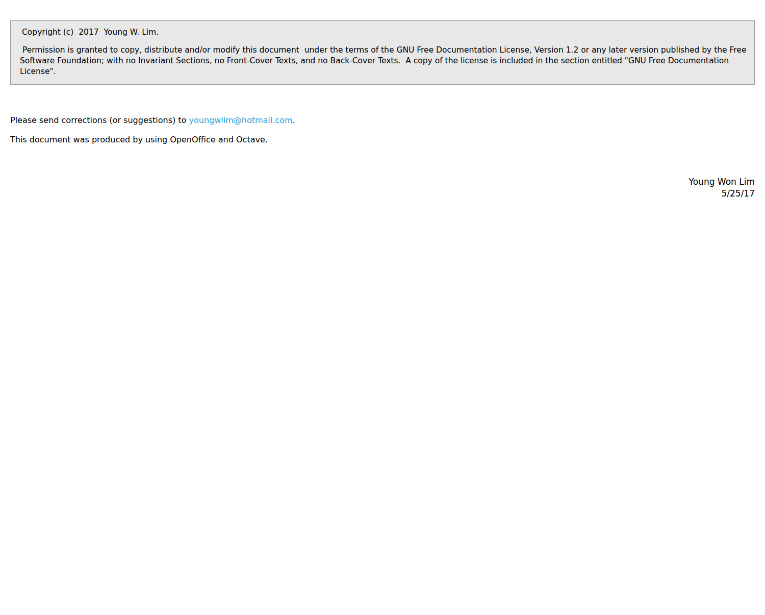Copyright (c) 2017 Young W. Lim.
Permission is granted to copy, distribute and/or modify this document under the terms of the GNU Free Documentation License, Version 1.2 or any later version published by the Free Software Foundation; with no Invariant Sections, no Front-Cover Texts, and no Back-Cover Texts. A copy of the license is included in the section entitled "GNU Free Documentation License".
Please send corrections (or suggestions) to youngwlim@hotmail.com.
This document was produced by using OpenOffice and Octave.
Young Won Lim
5/25/17